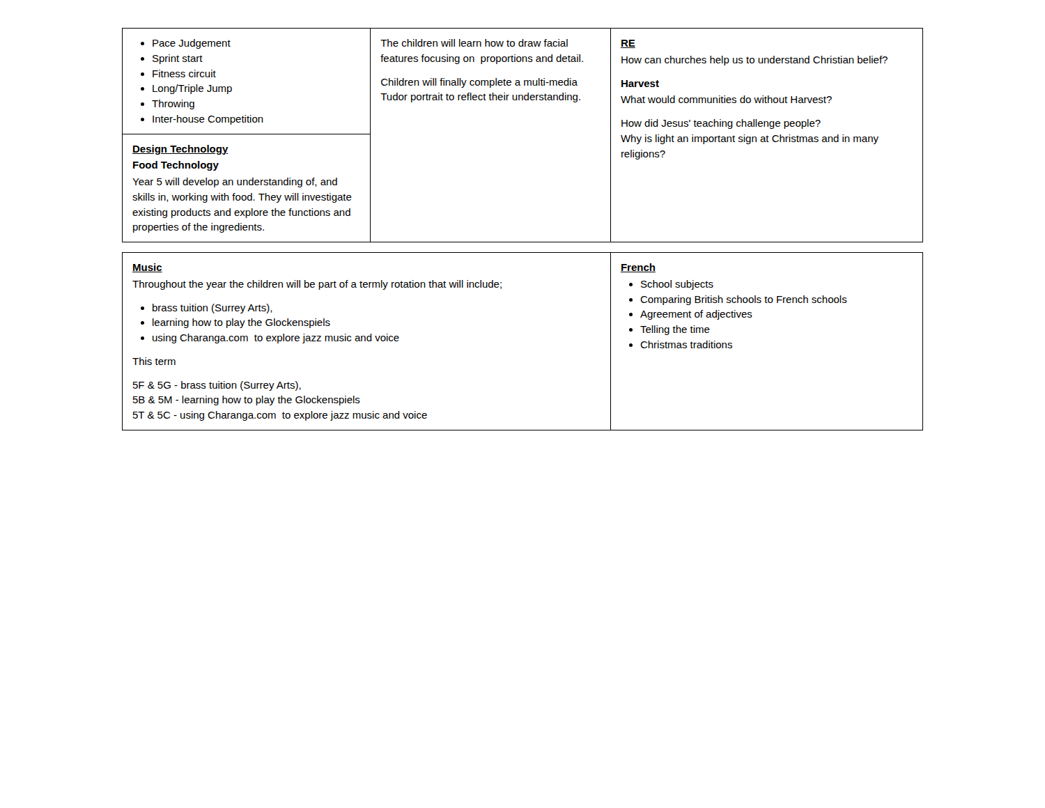| Pace Judgement Sprint start Fitness circuit Long/Triple Jump Throwing Inter-house Competition | The children will learn how to draw facial features focusing on proportions and detail. Children will finally complete a multi-media Tudor portrait to reflect their understanding. | RE How can churches help us to understand Christian belief? Harvest What would communities do without Harvest? How did Jesus' teaching challenge people? Why is light an important sign at Christmas and in many religions? |
| Design Technology Food Technology Year 5 will develop an understanding of, and skills in, working with food. They will investigate existing products and explore the functions and properties of the ingredients. |
| Music Throughout the year the children will be part of a termly rotation that will include; brass tuition (Surrey Arts), learning how to play the Glockenspiels using Charanga.com to explore jazz music and voice This term 5F & 5G - brass tuition (Surrey Arts), 5B & 5M - learning how to play the Glockenspiels 5T & 5C - using Charanga.com to explore jazz music and voice | French School subjects Comparing British schools to French schools Agreement of adjectives Telling the time Christmas traditions |